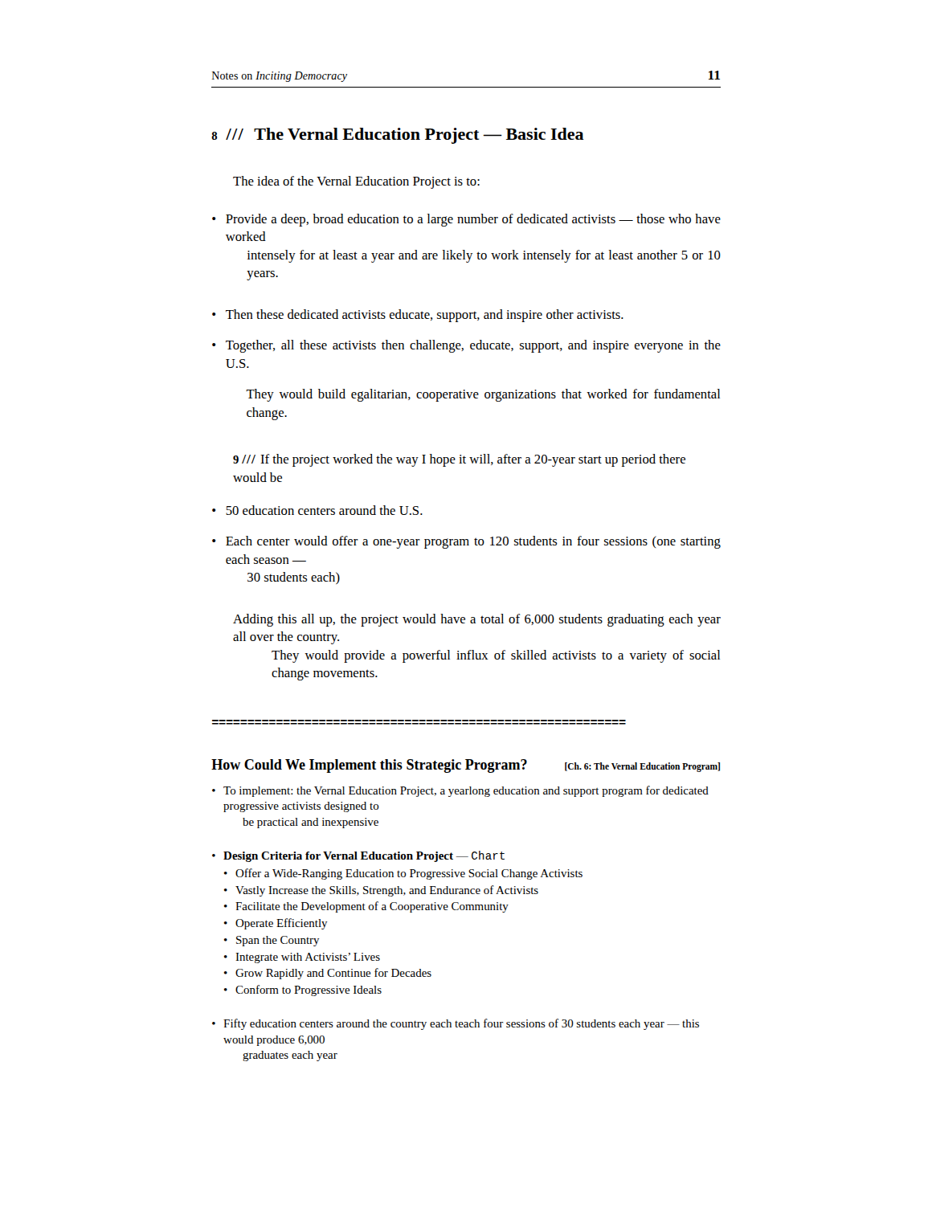Notes on Inciting Democracy
11
8///The Vernal Education Project — Basic Idea
The idea of the Vernal Education Project is to:
Provide a deep, broad education to a large number of dedicated activists — those who have worked intensely for at least a year and are likely to work intensely for at least another 5 or 10 years.
Then these dedicated activists educate, support, and inspire other activists.
Together, all these activists then challenge, educate, support, and inspire everyone in the U.S.
They would build egalitarian, cooperative organizations that worked for fundamental change.
9///If the project worked the way I hope it will, after a 20-year start up period there would be
50 education centers around the U.S.
Each center would offer a one-year program to 120 students in four sessions (one starting each season — 30 students each)
Adding this all up, the project would have a total of 6,000 students graduating each year all over the country. They would provide a powerful influx of skilled activists to a variety of social change movements.
==========================================================
How Could We Implement this Strategic Program?
[Ch. 6: The Vernal Education Program]
To implement: the Vernal Education Project, a yearlong education and support program for dedicated progressive activists designed to be practical and inexpensive
Design Criteria for Vernal Education Project — Chart
Offer a Wide-Ranging Education to Progressive Social Change Activists
Vastly Increase the Skills, Strength, and Endurance of Activists
Facilitate the Development of a Cooperative Community
Operate Efficiently
Span the Country
Integrate with Activists’ Lives
Grow Rapidly and Continue for Decades
Conform to Progressive Ideals
Fifty education centers around the country each teach four sessions of 30 students each year — this would produce 6,000 graduates each year